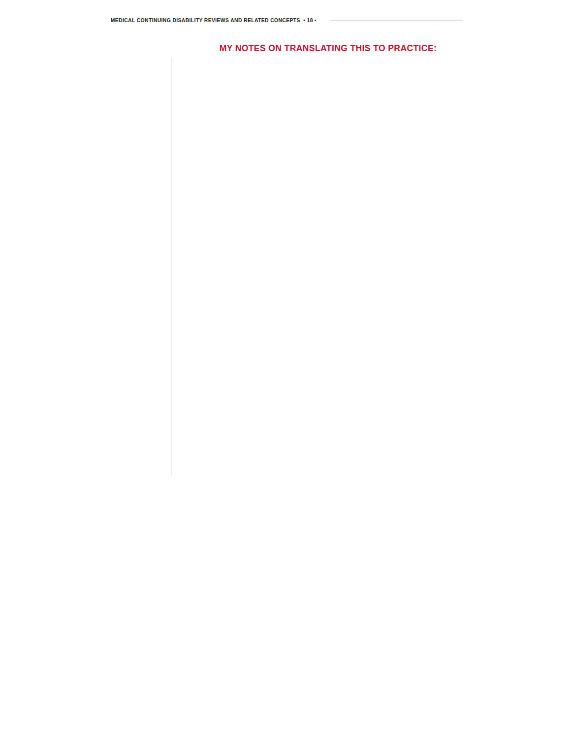MEDICAL CONTINUING DISABILITY REVIEWS AND RELATED CONCEPTS • 18 •
MY NOTES ON TRANSLATING THIS TO PRACTICE: